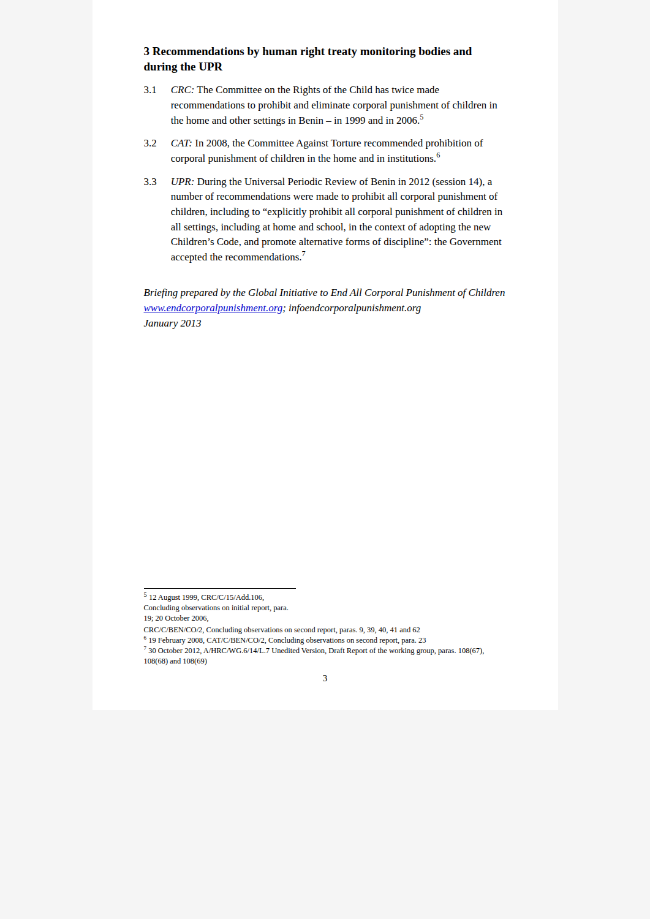3 Recommendations by human right treaty monitoring bodies and during the UPR
3.1
CRC: The Committee on the Rights of the Child has twice made recommendations to prohibit and eliminate corporal punishment of children in the home and other settings in Benin – in 1999 and in 2006.5
3.2
CAT: In 2008, the Committee Against Torture recommended prohibition of corporal punishment of children in the home and in institutions.6
3.3
UPR: During the Universal Periodic Review of Benin in 2012 (session 14), a number of recommendations were made to prohibit all corporal punishment of children, including to “explicitly prohibit all corporal punishment of children in all settings, including at home and school, in the context of adopting the new Children’s Code, and promote alternative forms of discipline”: the Government accepted the recommendations.7
Briefing prepared by the Global Initiative to End All Corporal Punishment of Children
www.endcorporalpunishment.org; infoendcorporalpunishment.org
January 2013
5 12 August 1999, CRC/C/15/Add.106, Concluding observations on initial report, para. 19; 20 October 2006,
CRC/C/BEN/CO/2, Concluding observations on second report, paras. 9, 39, 40, 41 and 62
6 19 February 2008, CAT/C/BEN/CO/2, Concluding observations on second report, para. 23
7 30 October 2012, A/HRC/WG.6/14/L.7 Unedited Version, Draft Report of the working group, paras. 108(67), 108(68) and 108(69)
3